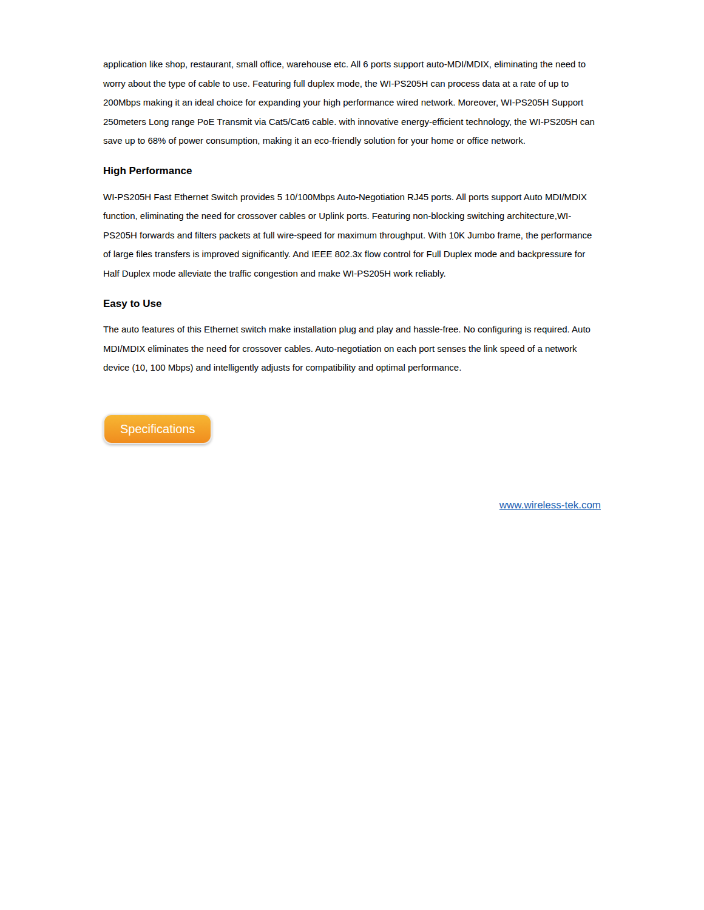application like shop, restaurant, small office, warehouse etc. All 6 ports support auto-MDI/MDIX, eliminating the need to worry about the type of cable to use. Featuring full duplex mode, the WI-PS205H can process data at a rate of up to 200Mbps making it an ideal choice for expanding your high performance wired network. Moreover, WI-PS205H Support 250meters Long range PoE Transmit via Cat5/Cat6 cable. with innovative energy-efficient technology, the WI-PS205H can save up to 68% of power consumption, making it an eco-friendly solution for your home or office network.
High Performance
WI-PS205H Fast Ethernet Switch provides 5 10/100Mbps Auto-Negotiation RJ45 ports. All ports support Auto MDI/MDIX function, eliminating the need for crossover cables or Uplink ports. Featuring non-blocking switching architecture,WI-PS205H forwards and filters packets at full wire-speed for maximum throughput. With 10K Jumbo frame, the performance of large files transfers is improved significantly. And IEEE 802.3x flow control for Full Duplex mode and backpressure for Half Duplex mode alleviate the traffic congestion and make WI-PS205H work reliably.
Easy to Use
The auto features of this Ethernet switch make installation plug and play and hassle-free. No configuring is required. Auto MDI/MDIX eliminates the need for crossover cables. Auto-negotiation on each port senses the link speed of a network device (10, 100 Mbps) and intelligently adjusts for compatibility and optimal performance.
Specifications
www.wireless-tek.com